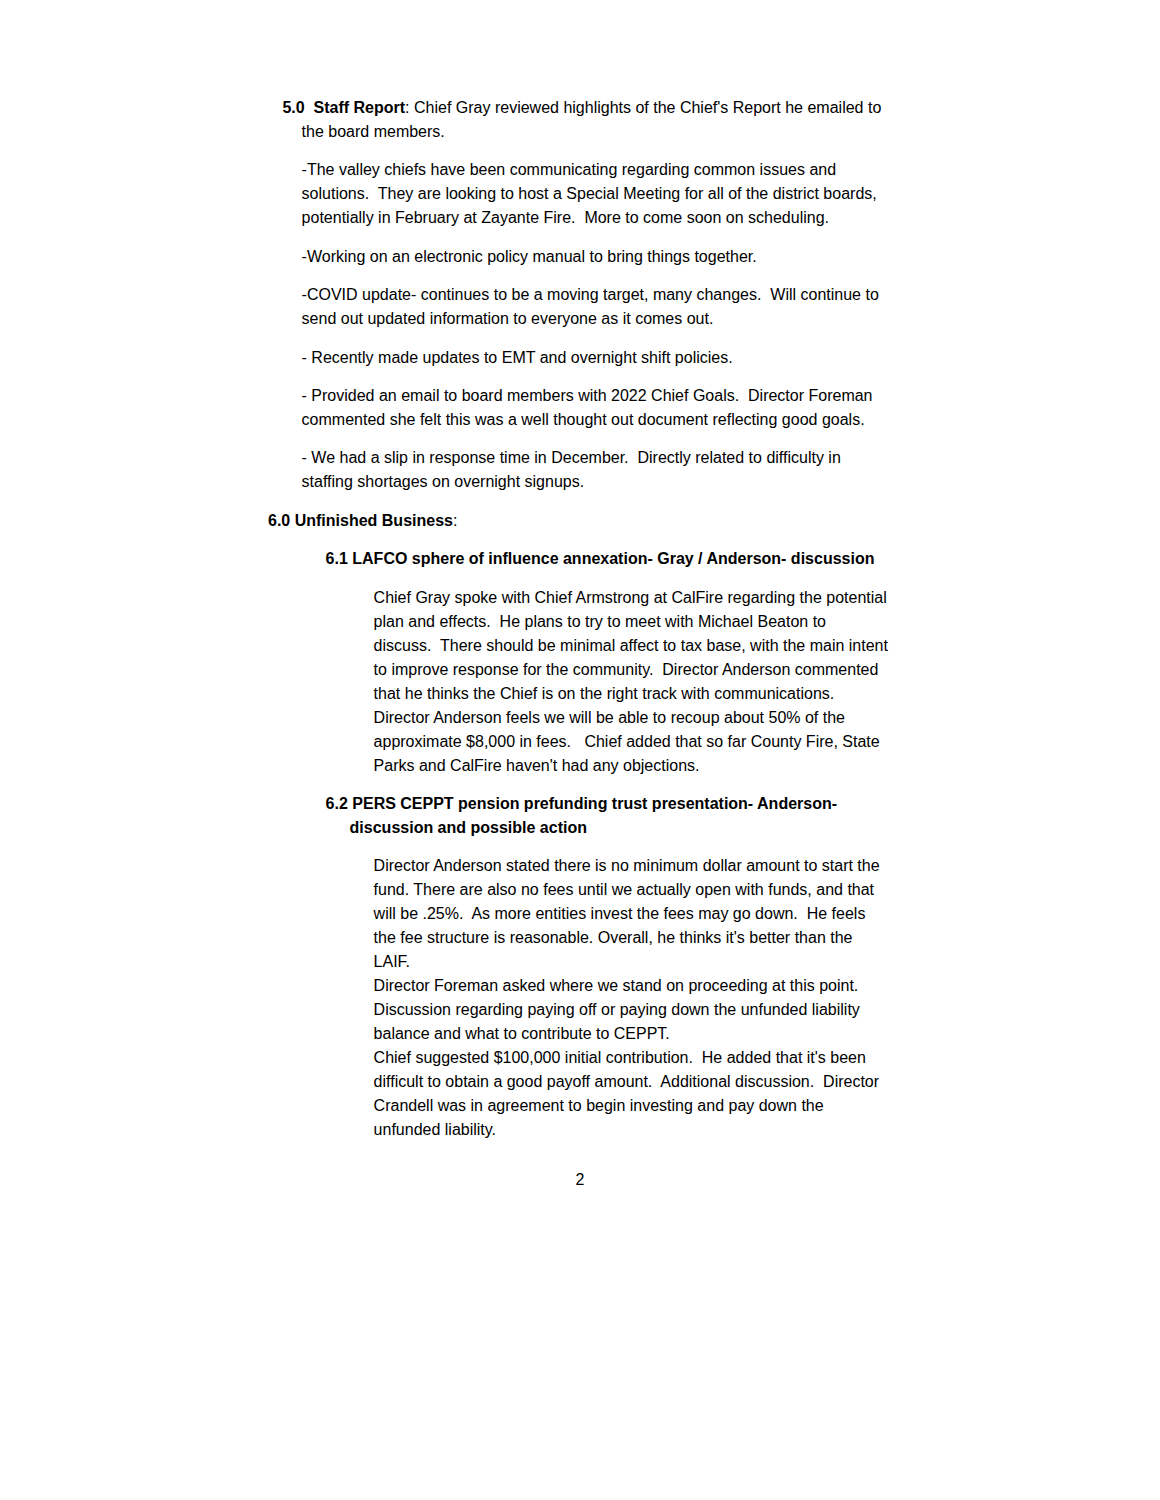5.0 Staff Report: Chief Gray reviewed highlights of the Chief's Report he emailed to the board members.
-The valley chiefs have been communicating regarding common issues and solutions. They are looking to host a Special Meeting for all of the district boards, potentially in February at Zayante Fire. More to come soon on scheduling.
-Working on an electronic policy manual to bring things together.
-COVID update- continues to be a moving target, many changes. Will continue to send out updated information to everyone as it comes out.
- Recently made updates to EMT and overnight shift policies.
- Provided an email to board members with 2022 Chief Goals. Director Foreman commented she felt this was a well thought out document reflecting good goals.
- We had a slip in response time in December. Directly related to difficulty in staffing shortages on overnight signups.
6.0 Unfinished Business:
6.1 LAFCO sphere of influence annexation- Gray / Anderson- discussion
Chief Gray spoke with Chief Armstrong at CalFire regarding the potential plan and effects. He plans to try to meet with Michael Beaton to discuss. There should be minimal affect to tax base, with the main intent to improve response for the community. Director Anderson commented that he thinks the Chief is on the right track with communications. Director Anderson feels we will be able to recoup about 50% of the approximate $8,000 in fees. Chief added that so far County Fire, State Parks and CalFire haven't had any objections.
6.2 PERS CEPPT pension prefunding trust presentation- Anderson- discussion and possible action
Director Anderson stated there is no minimum dollar amount to start the fund. There are also no fees until we actually open with funds, and that will be .25%. As more entities invest the fees may go down. He feels the fee structure is reasonable. Overall, he thinks it's better than the LAIF.
Director Foreman asked where we stand on proceeding at this point. Discussion regarding paying off or paying down the unfunded liability balance and what to contribute to CEPPT.
Chief suggested $100,000 initial contribution. He added that it's been difficult to obtain a good payoff amount. Additional discussion. Director Crandell was in agreement to begin investing and pay down the unfunded liability.
2